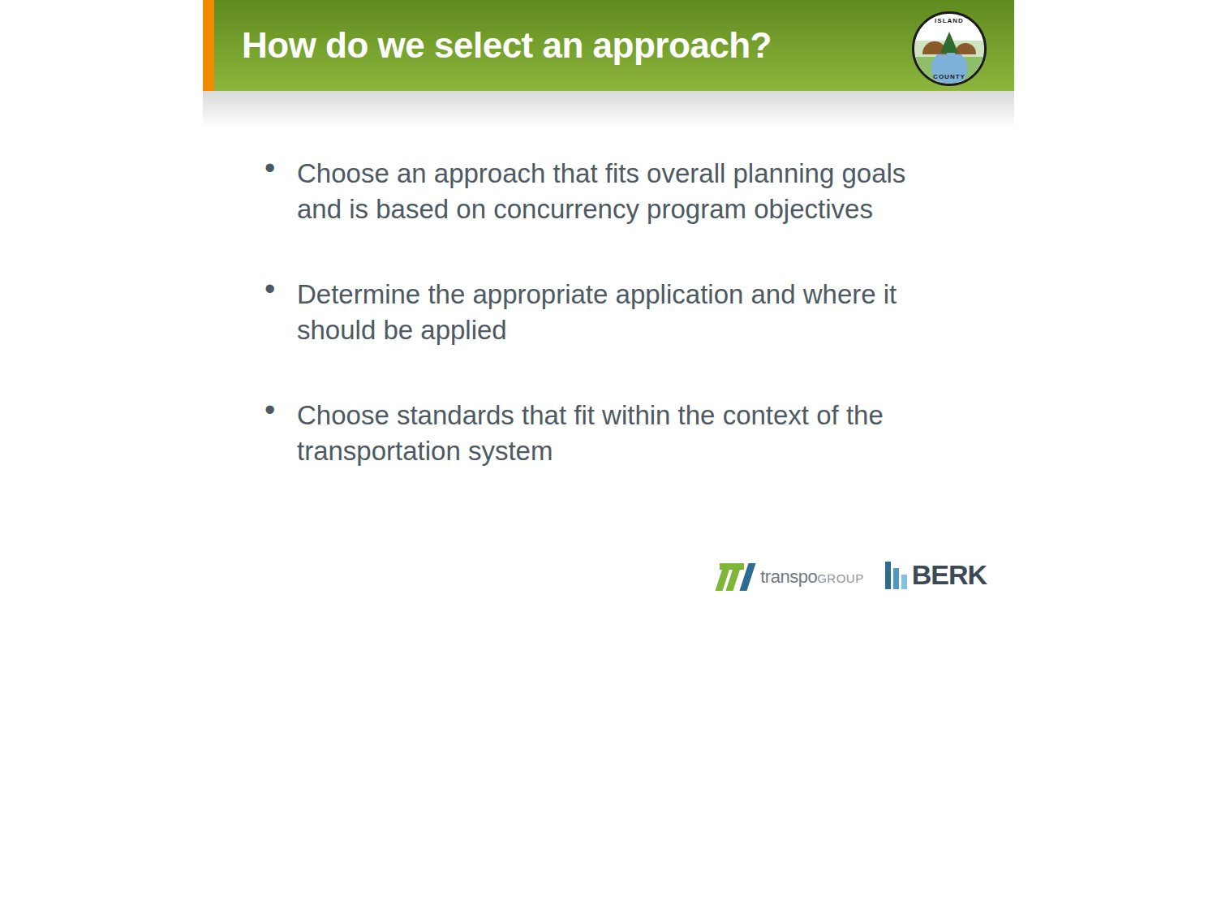How do we select an approach?
ISLAND
COUNTY
Choose an approach that fits overall planning goals and is based on concurrency program objectives
Determine the appropriate application and where it should be applied
Choose standards that fit within the context of the transportation system
transpo GROUP
BERK